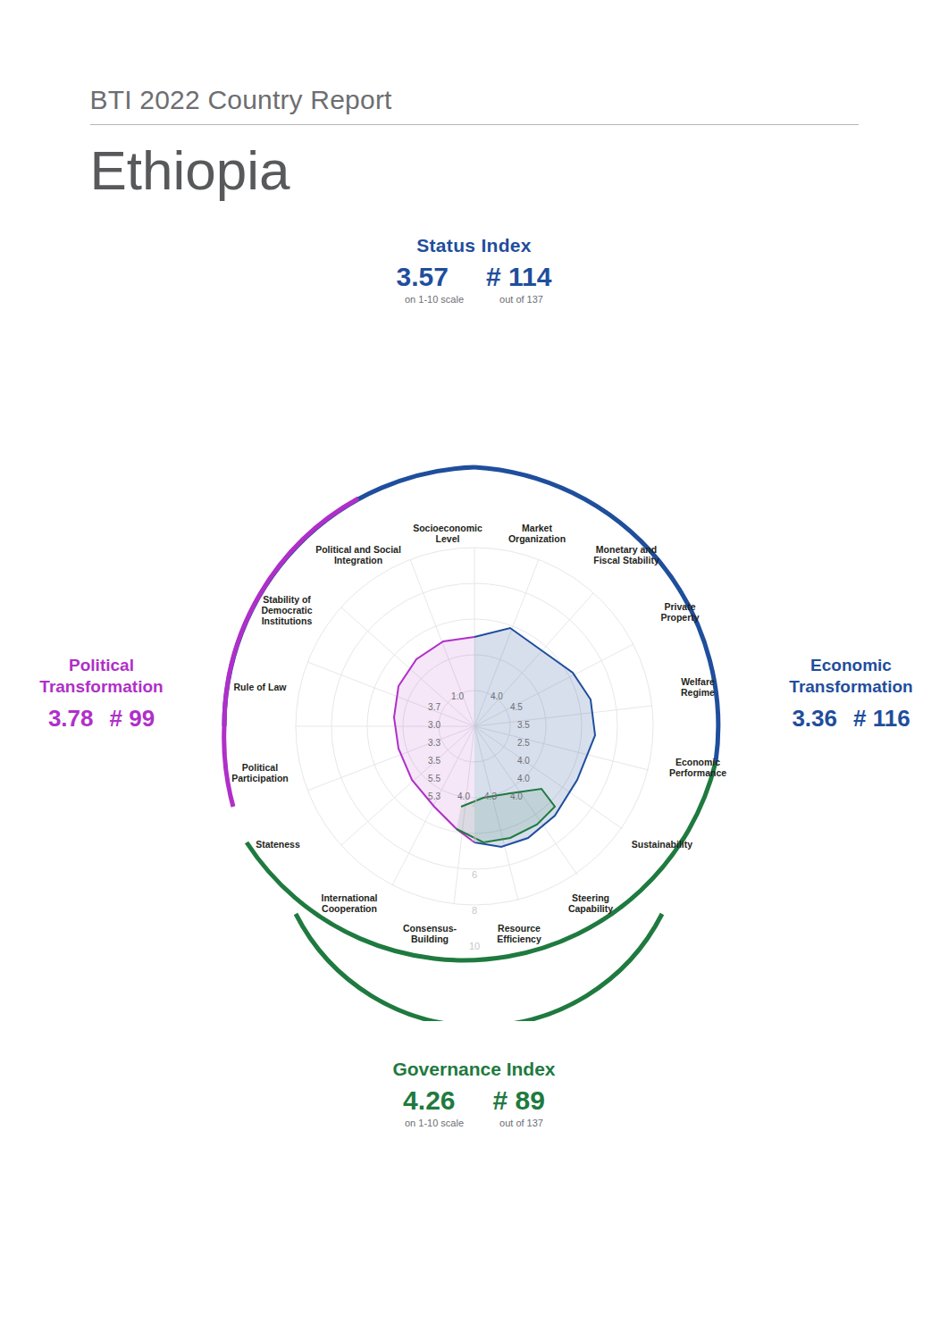BTI 2022 Country Report
Ethiopia
Status Index
3.57# 114
on 1-10 scale out of 137
Political
Transformation
3.78# 99
Economic
Transformation
3.36# 116
Governance Index
4.26# 89
on 1-10 scale out of 137
2 4 6 8 10 1.0 4.0 4.5 3.5 2.5 4.0 4.0 4.0 4.3 4.0 5.3 5.5 3.5 3.3 3.0 3.7 Socioeconomic Level Market Organization Monetary and Fiscal Stability Private Property Welfare Regime Economic Performance Sustainability Steering Capability Resource Efficiency Consensus- Building International Cooperation Stateness Political Participation Rule of Law Stability of Democratic Institutions Political and Social Integration